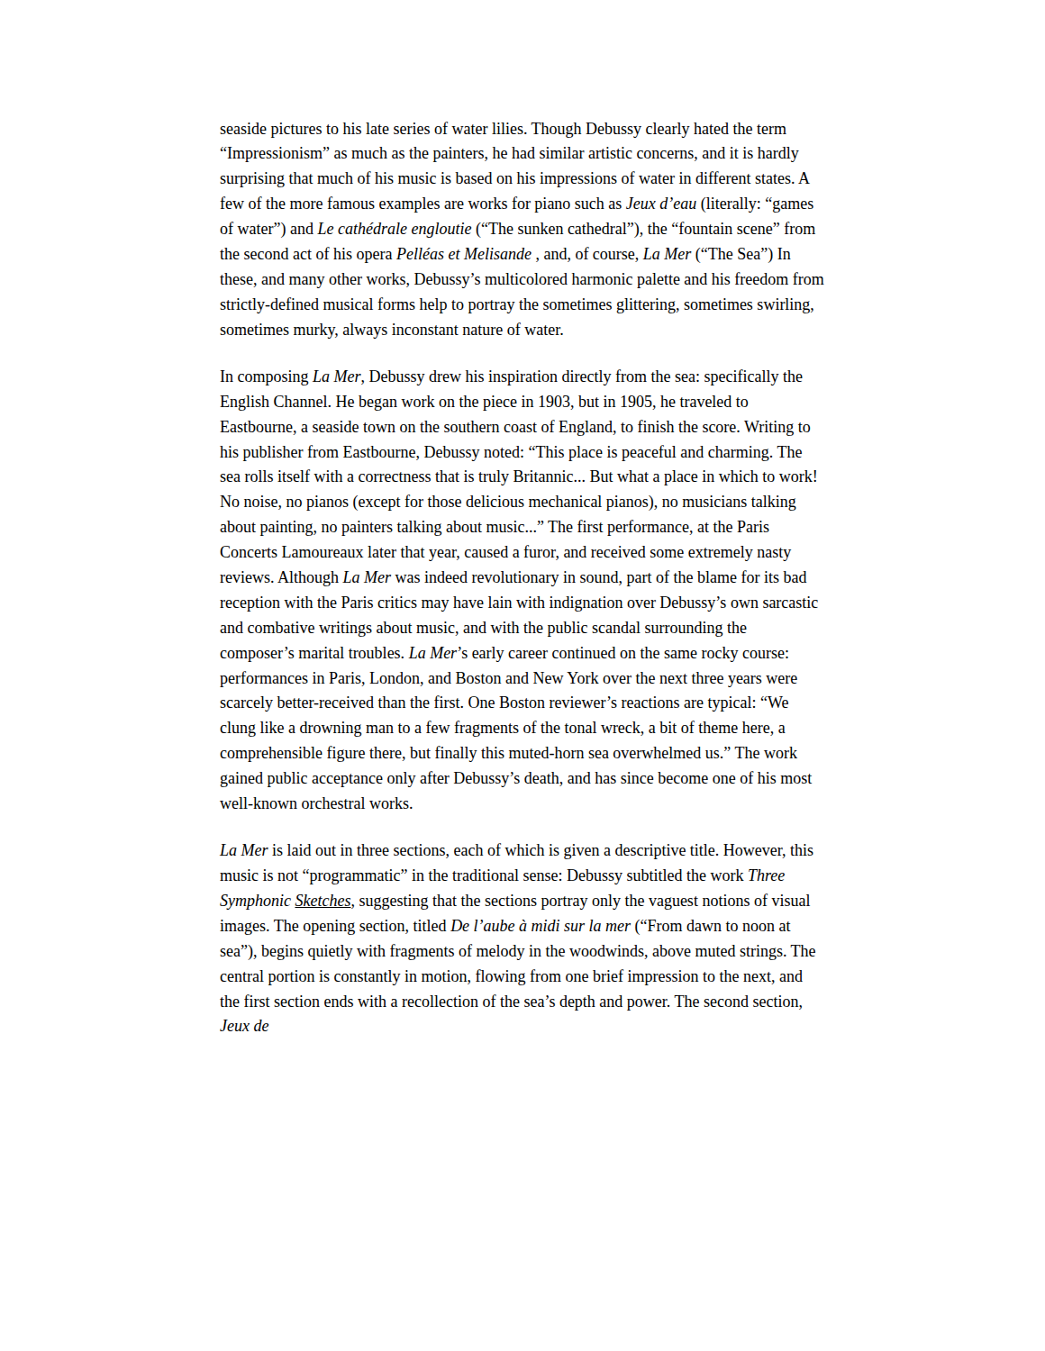seaside pictures to his late series of water lilies. Though Debussy clearly hated the term “Impressionism” as much as the painters, he had similar artistic concerns, and it is hardly surprising that much of his music is based on his impressions of water in different states. A few of the more famous examples are works for piano such as Jeux d’eau (literally: “games of water”) and Le cathédrale engloutie (“The sunken cathedral”), the “fountain scene” from the second act of his opera Pelléas et Melisande , and, of course, La Mer (“The Sea”) In these, and many other works, Debussy’s multicolored harmonic palette and his freedom from strictly-defined musical forms help to portray the sometimes glittering, sometimes swirling, sometimes murky, always inconstant nature of water.
In composing La Mer, Debussy drew his inspiration directly from the sea: specifically the English Channel. He began work on the piece in 1903, but in 1905, he traveled to Eastbourne, a seaside town on the southern coast of England, to finish the score. Writing to his publisher from Eastbourne, Debussy noted: “This place is peaceful and charming. The sea rolls itself with a correctness that is truly Britannic... But what a place in which to work! No noise, no pianos (except for those delicious mechanical pianos), no musicians talking about painting, no painters talking about music...” The first performance, at the Paris Concerts Lamoureaux later that year, caused a furor, and received some extremely nasty reviews. Although La Mer was indeed revolutionary in sound, part of the blame for its bad reception with the Paris critics may have lain with indignation over Debussy’s own sarcastic and combative writings about music, and with the public scandal surrounding the composer’s marital troubles. La Mer’s early career continued on the same rocky course: performances in Paris, London, and Boston and New York over the next three years were scarcely better-received than the first. One Boston reviewer’s reactions are typical: “We clung like a drowning man to a few fragments of the tonal wreck, a bit of theme here, a comprehensible figure there, but finally this muted-horn sea overwhelmed us.” The work gained public acceptance only after Debussy’s death, and has since become one of his most well-known orchestral works.
La Mer is laid out in three sections, each of which is given a descriptive title. However, this music is not “programmatic” in the traditional sense: Debussy subtitled the work Three Symphonic Sketches, suggesting that the sections portray only the vaguest notions of visual images. The opening section, titled De l’aube à midi sur la mer (“From dawn to noon at sea”), begins quietly with fragments of melody in the woodwinds, above muted strings. The central portion is constantly in motion, flowing from one brief impression to the next, and the first section ends with a recollection of the sea’s depth and power. The second section, Jeux de